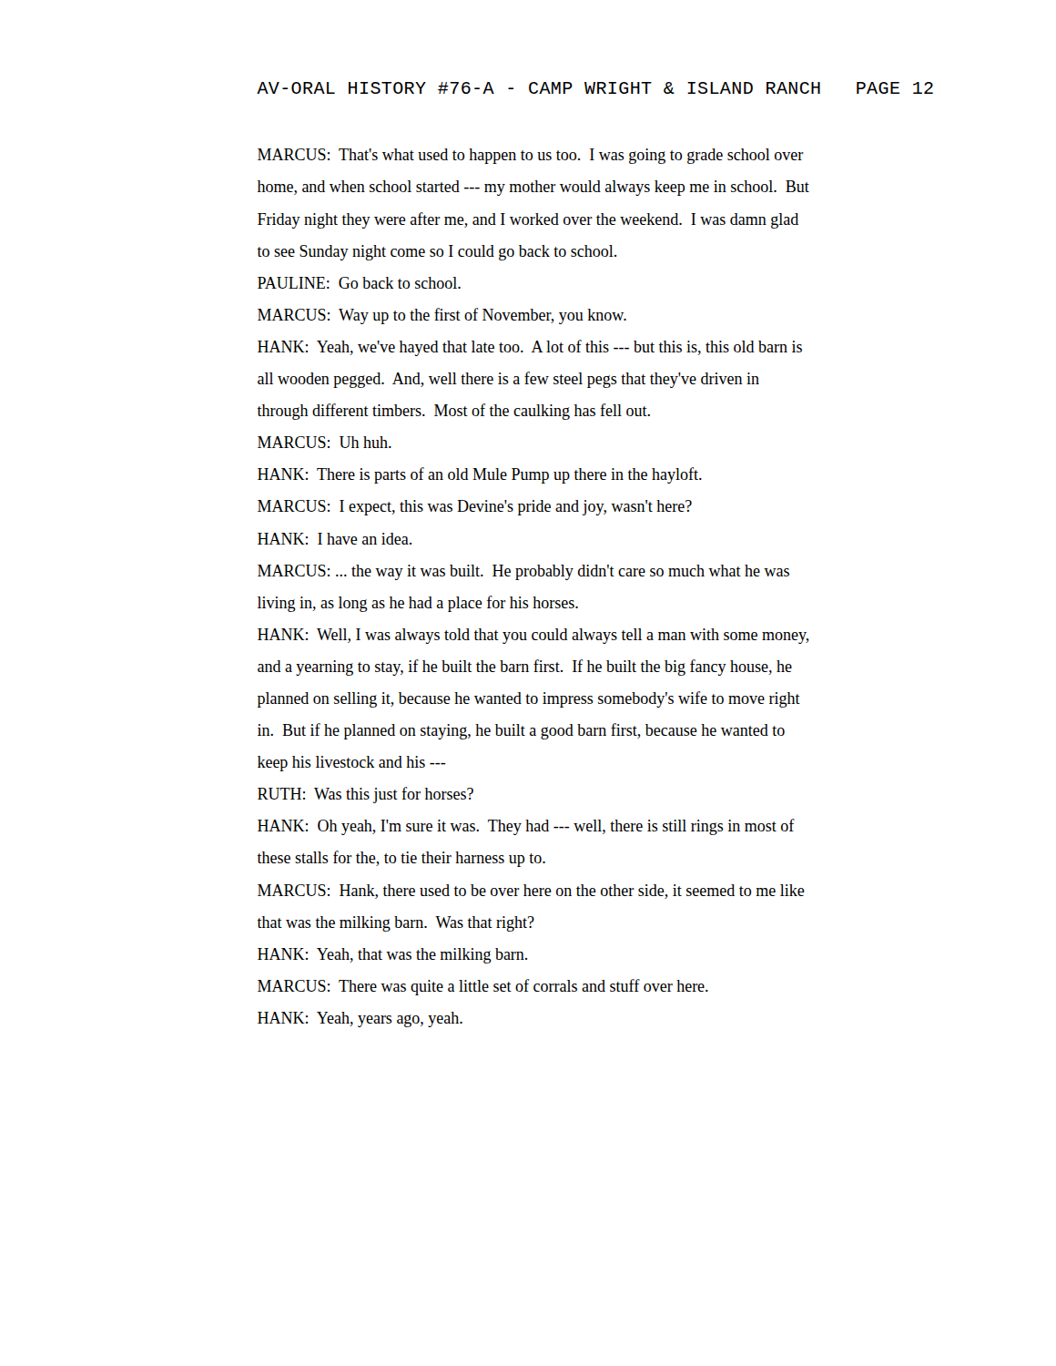AV-ORAL HISTORY #76-A - CAMP WRIGHT & ISLAND RANCH PAGE 12
MARCUS: That's what used to happen to us too. I was going to grade school over home, and when school started --- my mother would always keep me in school. But Friday night they were after me, and I worked over the weekend. I was damn glad to see Sunday night come so I could go back to school.
PAULINE: Go back to school.
MARCUS: Way up to the first of November, you know.
HANK: Yeah, we've hayed that late too. A lot of this --- but this is, this old barn is all wooden pegged. And, well there is a few steel pegs that they've driven in through different timbers. Most of the caulking has fell out.
MARCUS: Uh huh.
HANK: There is parts of an old Mule Pump up there in the hayloft.
MARCUS: I expect, this was Devine's pride and joy, wasn't here?
HANK: I have an idea.
MARCUS: ... the way it was built. He probably didn't care so much what he was living in, as long as he had a place for his horses.
HANK: Well, I was always told that you could always tell a man with some money, and a yearning to stay, if he built the barn first. If he built the big fancy house, he planned on selling it, because he wanted to impress somebody's wife to move right in. But if he planned on staying, he built a good barn first, because he wanted to keep his livestock and his ---
RUTH: Was this just for horses?
HANK: Oh yeah, I'm sure it was. They had --- well, there is still rings in most of these stalls for the, to tie their harness up to.
MARCUS: Hank, there used to be over here on the other side, it seemed to me like that was the milking barn. Was that right?
HANK: Yeah, that was the milking barn.
MARCUS: There was quite a little set of corrals and stuff over here.
HANK: Yeah, years ago, yeah.